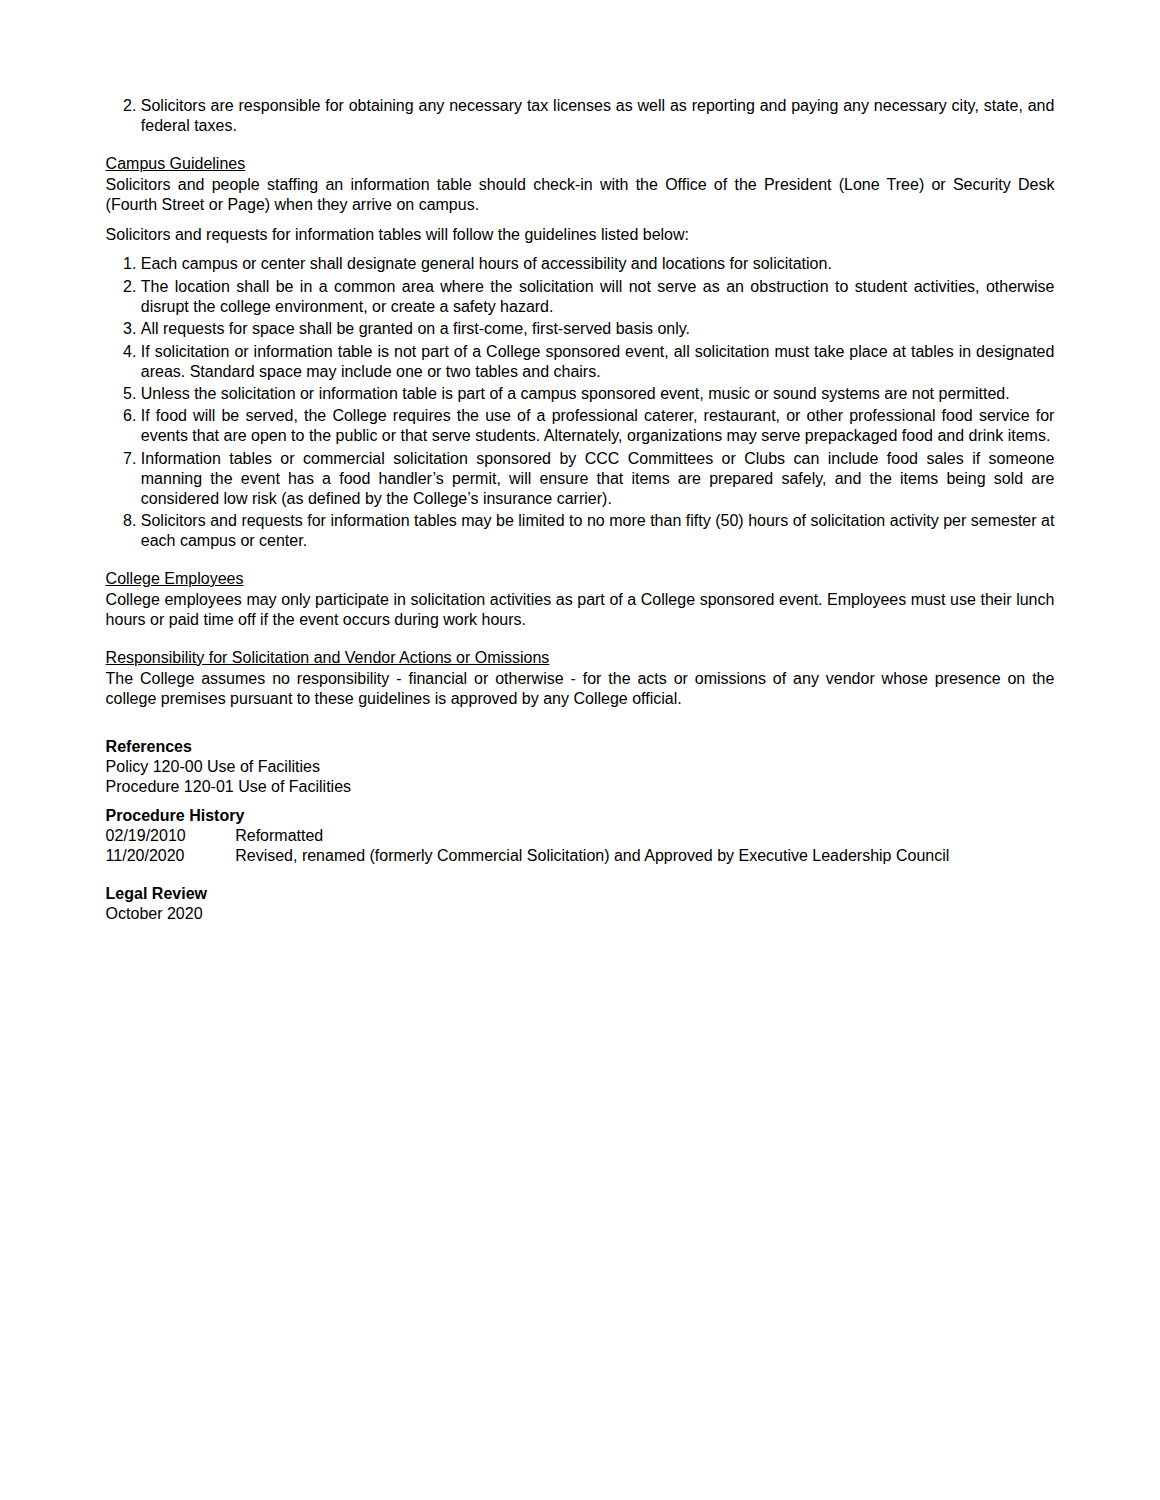Solicitors are responsible for obtaining any necessary tax licenses as well as reporting and paying any necessary city, state, and federal taxes.
Campus Guidelines
Solicitors and people staffing an information table should check-in with the Office of the President (Lone Tree) or Security Desk (Fourth Street or Page) when they arrive on campus.
Solicitors and requests for information tables will follow the guidelines listed below:
Each campus or center shall designate general hours of accessibility and locations for solicitation.
The location shall be in a common area where the solicitation will not serve as an obstruction to student activities, otherwise disrupt the college environment, or create a safety hazard.
All requests for space shall be granted on a first-come, first-served basis only.
If solicitation or information table is not part of a College sponsored event, all solicitation must take place at tables in designated areas. Standard space may include one or two tables and chairs.
Unless the solicitation or information table is part of a campus sponsored event, music or sound systems are not permitted.
If food will be served, the College requires the use of a professional caterer, restaurant, or other professional food service for events that are open to the public or that serve students. Alternately, organizations may serve prepackaged food and drink items.
Information tables or commercial solicitation sponsored by CCC Committees or Clubs can include food sales if someone manning the event has a food handler’s permit, will ensure that items are prepared safely, and the items being sold are considered low risk (as defined by the College’s insurance carrier).
Solicitors and requests for information tables may be limited to no more than fifty (50) hours of solicitation activity per semester at each campus or center.
College Employees
College employees may only participate in solicitation activities as part of a College sponsored event. Employees must use their lunch hours or paid time off if the event occurs during work hours.
Responsibility for Solicitation and Vendor Actions or Omissions
The College assumes no responsibility - financial or otherwise - for the acts or omissions of any vendor whose presence on the college premises pursuant to these guidelines is approved by any College official.
References
Policy 120-00 Use of Facilities
Procedure 120-01 Use of Facilities
Procedure History
| 02/19/2010 | Reformatted |
| 11/20/2020 | Revised, renamed (formerly Commercial Solicitation) and Approved by Executive Leadership Council |
Legal Review
October 2020